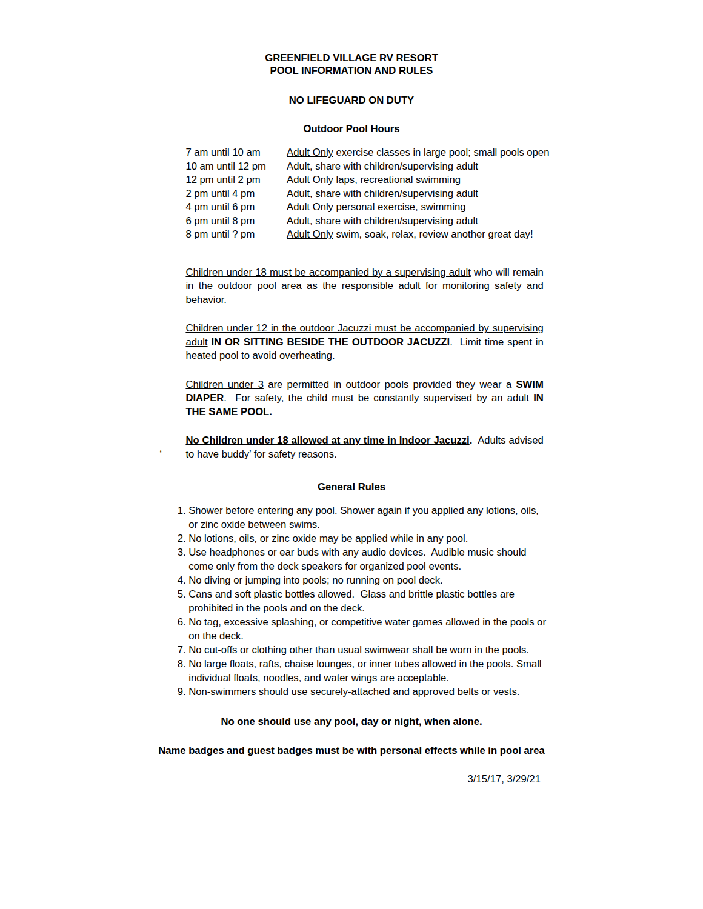GREENFIELD VILLAGE RV RESORT
POOL INFORMATION AND RULES
NO LIFEGUARD ON DUTY
Outdoor Pool Hours
| 7 am until 10 am | Adult Only exercise classes in large pool; small pools open |
| 10 am until 12 pm | Adult, share with children/supervising adult |
| 12 pm until 2 pm | Adult Only laps, recreational swimming |
| 2 pm until 4 pm | Adult, share with children/supervising adult |
| 4 pm until 6 pm | Adult Only personal exercise, swimming |
| 6 pm until 8 pm | Adult, share with children/supervising adult |
| 8 pm until ? pm | Adult Only swim, soak, relax, review another great day! |
Children under 18 must be accompanied by a supervising adult who will remain in the outdoor pool area as the responsible adult for monitoring safety and behavior.
Children under 12 in the outdoor Jacuzzi must be accompanied by supervising adult IN OR SITTING BESIDE THE OUTDOOR JACUZZI. Limit time spent in heated pool to avoid overheating.
Children under 3 are permitted in outdoor pools provided they wear a SWIM DIAPER. For safety, the child must be constantly supervised by an adult IN THE SAME POOL.
No Children under 18 allowed at any time in Indoor Jacuzzi. Adults advised to have buddy’ for safety reasons.
General Rules
Shower before entering any pool. Shower again if you applied any lotions, oils, or zinc oxide between swims.
No lotions, oils, or zinc oxide may be applied while in any pool.
Use headphones or ear buds with any audio devices. Audible music should come only from the deck speakers for organized pool events.
No diving or jumping into pools; no running on pool deck.
Cans and soft plastic bottles allowed. Glass and brittle plastic bottles are prohibited in the pools and on the deck.
No tag, excessive splashing, or competitive water games allowed in the pools or on the deck.
No cut-offs or clothing other than usual swimwear shall be worn in the pools.
No large floats, rafts, chaise lounges, or inner tubes allowed in the pools. Small individual floats, noodles, and water wings are acceptable.
Non-swimmers should use securely-attached and approved belts or vests.
No one should use any pool, day or night, when alone.
Name badges and guest badges must be with personal effects while in pool area
3/15/17, 3/29/21